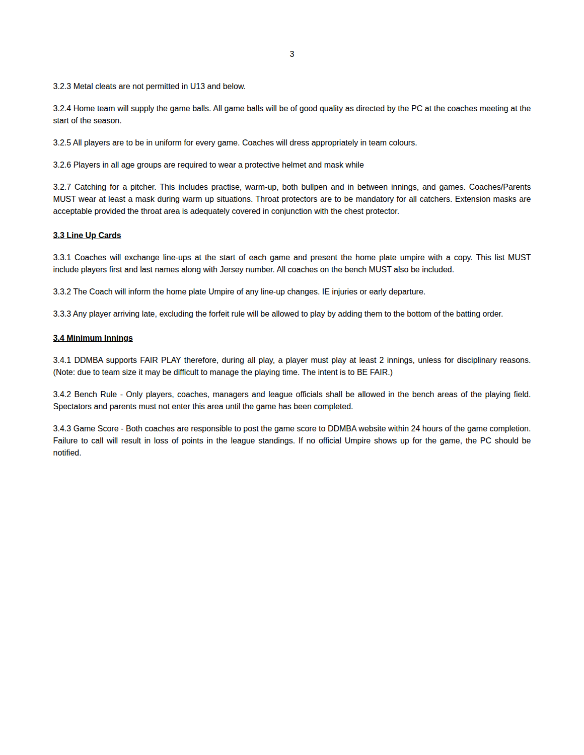3
3.2.3 Metal cleats are not permitted in U13 and below.
3.2.4 Home team will supply the game balls. All game balls will be of good quality as directed by the PC at the coaches meeting at the start of the season.
3.2.5 All players are to be in uniform for every game. Coaches will dress appropriately in team colours.
3.2.6 Players in all age groups are required to wear a protective helmet and mask while
3.2.7 Catching for a pitcher. This includes practise, warm-up, both bullpen and in between innings, and games. Coaches/Parents MUST wear at least a mask during warm up situations. Throat protectors are to be mandatory for all catchers. Extension masks are acceptable provided the throat area is adequately covered in conjunction with the chest protector.
3.3 Line Up Cards
3.3.1 Coaches will exchange line-ups at the start of each game and present the home plate umpire with a copy. This list MUST include players first and last names along with Jersey number. All coaches on the bench MUST also be included.
3.3.2 The Coach will inform the home plate Umpire of any line-up changes. IE injuries or early departure.
3.3.3 Any player arriving late, excluding the forfeit rule will be allowed to play by adding them to the bottom of the batting order.
3.4 Minimum Innings
3.4.1 DDMBA supports FAIR PLAY therefore, during all play, a player must play at least 2 innings, unless for disciplinary reasons. (Note: due to team size it may be difficult to manage the playing time. The intent is to BE FAIR.)
3.4.2 Bench Rule - Only players, coaches, managers and league officials shall be allowed in the bench areas of the playing field. Spectators and parents must not enter this area until the game has been completed.
3.4.3 Game Score - Both coaches are responsible to post the game score to DDMBA website within 24 hours of the game completion. Failure to call will result in loss of points in the league standings. If no official Umpire shows up for the game, the PC should be notified.